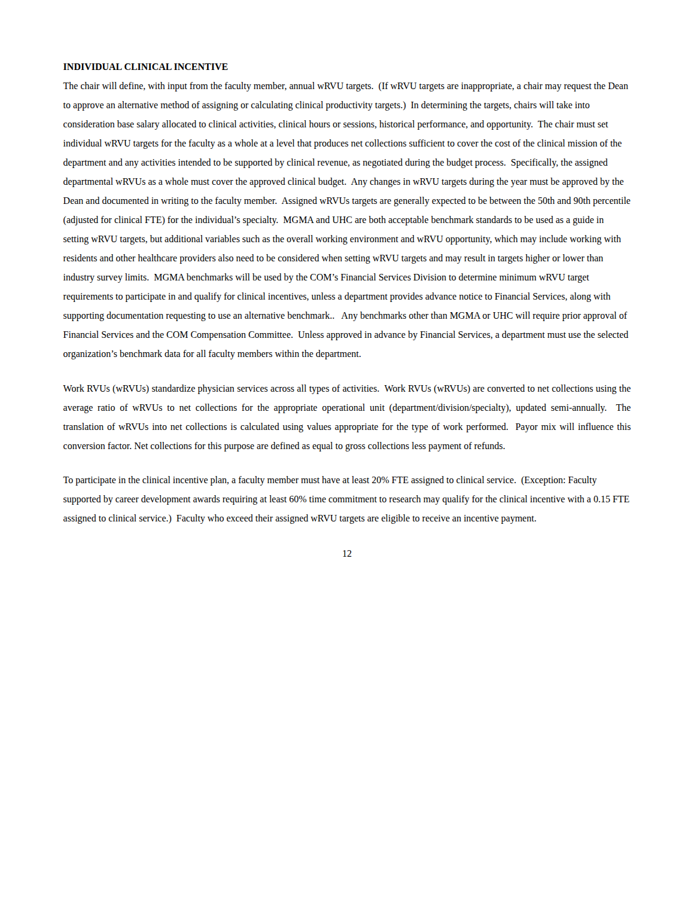Individual Clinical Incentive
The chair will define, with input from the faculty member, annual wRVU targets. (If wRVU targets are inappropriate, a chair may request the Dean to approve an alternative method of assigning or calculating clinical productivity targets.) In determining the targets, chairs will take into consideration base salary allocated to clinical activities, clinical hours or sessions, historical performance, and opportunity. The chair must set individual wRVU targets for the faculty as a whole at a level that produces net collections sufficient to cover the cost of the clinical mission of the department and any activities intended to be supported by clinical revenue, as negotiated during the budget process. Specifically, the assigned departmental wRVUs as a whole must cover the approved clinical budget. Any changes in wRVU targets during the year must be approved by the Dean and documented in writing to the faculty member. Assigned wRVUs targets are generally expected to be between the 50th and 90th percentile (adjusted for clinical FTE) for the individual’s specialty. MGMA and UHC are both acceptable benchmark standards to be used as a guide in setting wRVU targets, but additional variables such as the overall working environment and wRVU opportunity, which may include working with residents and other healthcare providers also need to be considered when setting wRVU targets and may result in targets higher or lower than industry survey limits. MGMA benchmarks will be used by the COM’s Financial Services Division to determine minimum wRVU target requirements to participate in and qualify for clinical incentives, unless a department provides advance notice to Financial Services, along with supporting documentation requesting to use an alternative benchmark.. Any benchmarks other than MGMA or UHC will require prior approval of Financial Services and the COM Compensation Committee. Unless approved in advance by Financial Services, a department must use the selected organization’s benchmark data for all faculty members within the department.
Work RVUs (wRVUs) standardize physician services across all types of activities. Work RVUs (wRVUs) are converted to net collections using the average ratio of wRVUs to net collections for the appropriate operational unit (department/division/specialty), updated semi-annually. The translation of wRVUs into net collections is calculated using values appropriate for the type of work performed. Payor mix will influence this conversion factor. Net collections for this purpose are defined as equal to gross collections less payment of refunds.
To participate in the clinical incentive plan, a faculty member must have at least 20% FTE assigned to clinical service. (Exception: Faculty supported by career development awards requiring at least 60% time commitment to research may qualify for the clinical incentive with a 0.15 FTE assigned to clinical service.) Faculty who exceed their assigned wRVU targets are eligible to receive an incentive payment.
12